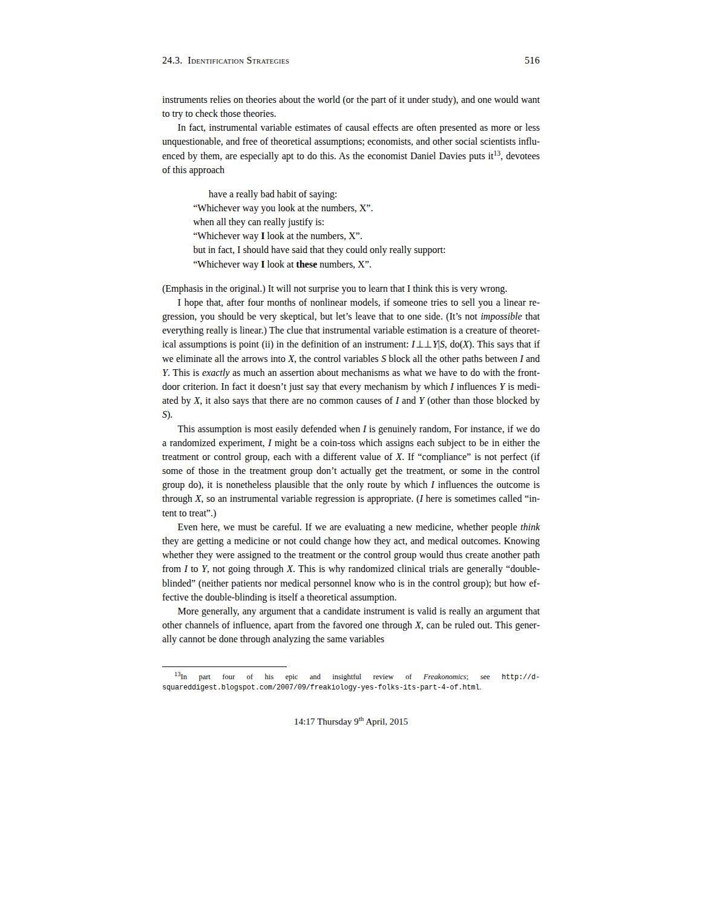24.3. Identification Strategies 516
instruments relies on theories about the world (or the part of it under study), and one would want to try to check those theories.
In fact, instrumental variable estimates of causal effects are often presented as more or less unquestionable, and free of theoretical assumptions; economists, and other social scientists influenced by them, are especially apt to do this. As the economist Daniel Davies puts it13, devotees of this approach
have a really bad habit of saying:
“Whichever way you look at the numbers, X”.
when all they can really justify is:
“Whichever way I look at the numbers, X”.
but in fact, I should have said that they could only really support:
“Whichever way I look at these numbers, X”.
(Emphasis in the original.) It will not surprise you to learn that I think this is very wrong.
I hope that, after four months of nonlinear models, if someone tries to sell you a linear regression, you should be very skeptical, but let’s leave that to one side. (It’s not impossible that everything really is linear.) The clue that instrumental variable estimation is a creature of theoretical assumptions is point (ii) in the definition of an instrument: I⊥⊥Y|S, do(X). This says that if we eliminate all the arrows into X, the control variables S block all the other paths between I and Y. This is exactly as much an assertion about mechanisms as what we have to do with the front-door criterion. In fact it doesn’t just say that every mechanism by which I influences Y is mediated by X, it also says that there are no common causes of I and Y (other than those blocked by S).
This assumption is most easily defended when I is genuinely random, For instance, if we do a randomized experiment, I might be a coin-toss which assigns each subject to be in either the treatment or control group, each with a different value of X. If “compliance” is not perfect (if some of those in the treatment group don’t actually get the treatment, or some in the control group do), it is nonetheless plausible that the only route by which I influences the outcome is through X, so an instrumental variable regression is appropriate. (I here is sometimes called “intent to treat”.)
Even here, we must be careful. If we are evaluating a new medicine, whether people think they are getting a medicine or not could change how they act, and medical outcomes. Knowing whether they were assigned to the treatment or the control group would thus create another path from I to Y, not going through X. This is why randomized clinical trials are generally “double-blinded” (neither patients nor medical personnel know who is in the control group); but how effective the double-blinding is itself a theoretical assumption.
More generally, any argument that a candidate instrument is valid is really an argument that other channels of influence, apart from the favored one through X, can be ruled out. This generally cannot be done through analyzing the same variables
13In part four of his epic and insightful review of Freakonomics; see http://d-squareddigest.blogspot.com/2007/09/freakiology-yes-folks-its-part-4-of.html.
14:17 Thursday 9th April, 2015